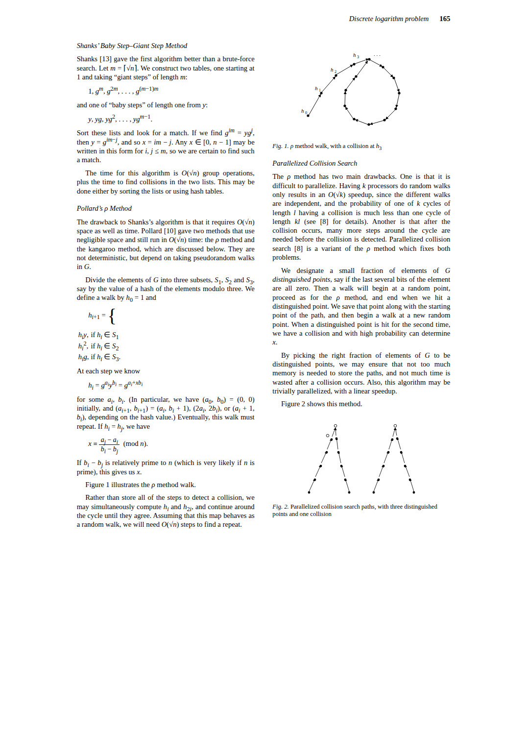Discrete logarithm problem 165
Shanks’ Baby Step–Giant Step Method
Shanks [13] gave the first algorithm better than a brute-force search. Let m = ⌈√n⌉. We construct two tables, one starting at 1 and taking “giant steps” of length m:
1, gm, g2m, . . . , g(m−1)m
and one of “baby steps” of length one from y:
y, yg, yg2, . . . , ygm−1.
Sort these lists and look for a match. If we find gim = ygj, then y = gim−j, and so x = im − j. Any x ∈ [0, n − 1] may be written in this form for i, j ≤ m, so we are certain to find such a match.
The time for this algorithm is O(√n) group operations, plus the time to find collisions in the two lists. This may be done either by sorting the lists or using hash tables.
Pollard’s ρ Method
The drawback to Shanks’s algorithm is that it requires O(√n) space as well as time. Pollard [10] gave two methods that use negligible space and still run in O(√n) time: the ρ method and the kangaroo method, which are discussed below. They are not deterministic, but depend on taking pseudorandom walks in G.
Divide the elements of G into three subsets, S1, S2 and S3, say by the value of a hash of the elements modulo three. We define a walk by h0 = 1 and
hi+1 = {
| h i y , | if h i ∈ S 1 |
| h i 2 , | if h i ∈ S 2 |
| h i g , | if h i ∈ S 3 . |
At each step we know
hi = gaiybi = gai+xbi
for some ai, bi. (In particular, we have (a0, b0) = (0, 0) initially, and (ai+1, bi+1) = (ai, bi + 1), (2ai, 2bi), or (ai + 1, bi), depending on the hash value.) Eventually, this walk must repeat. If hi = hj, we have
x ≡ aj − ai bi − bj (mod n).
If bi − bj is relatively prime to n (which is very likely if n is prime), this gives us x.
Figure 1 illustrates the ρ method walk.
Rather than store all of the steps to detect a collision, we may simultaneously compute hi and h2i, and continue around the cycle until they agree. Assuming that this map behaves as a random walk, we will need O(√n) steps to find a repeat.
h 0 h 1 h 2 h 3 . . .
Fig. 1. ρ method walk, with a collision at h3
Parallelized Collision Search
The ρ method has two main drawbacks. One is that it is difficult to parallelize. Having k processors do random walks only results in an O(√k) speedup, since the different walks are independent, and the probability of one of k cycles of length l having a collision is much less than one cycle of length kl (see [8] for details). Another is that after the collision occurs, many more steps around the cycle are needed before the collision is detected. Parallelized collision search [8] is a variant of the ρ method which fixes both problems.
We designate a small fraction of elements of G distinguished points, say if the last several bits of the element are all zero. Then a walk will begin at a random point, proceed as for the ρ method, and end when we hit a distinguished point. We save that point along with the starting point of the path, and then begin a walk at a new random point. When a distinguished point is hit for the second time, we have a collision and with high probability can determine x.
By picking the right fraction of elements of G to be distinguished points, we may ensure that not too much memory is needed to store the paths, and not much time is wasted after a collision occurs. Also, this algorithm may be trivially parallelized, with a linear speedup.
Figure 2 shows this method.
Fig. 2. Parallelized collision search paths, with three distinguished points and one collision